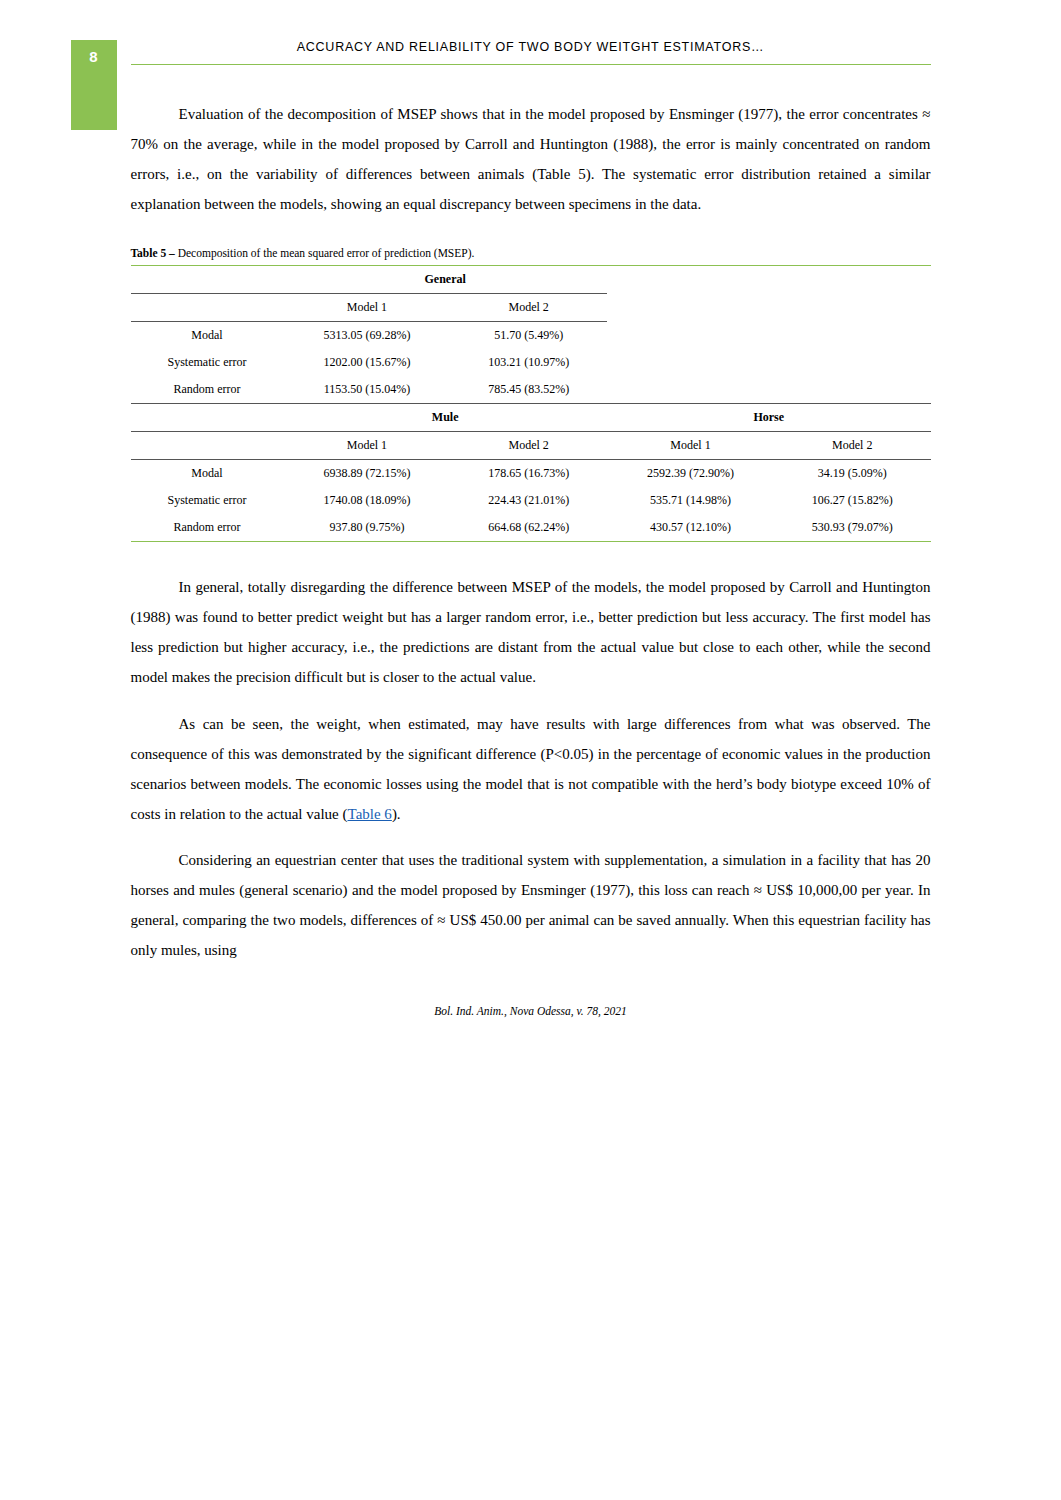8
Accuracy and reliability of two body weitght estimators…
Evaluation of the decomposition of MSEP shows that in the model proposed by Ensminger (1977), the error concentrates ≈ 70% on the average, while in the model proposed by Carroll and Huntington (1988), the error is mainly concentrated on random errors, i.e., on the variability of differences between animals (Table 5). The systematic error distribution retained a similar explanation between the models, showing an equal discrepancy between specimens in the data.
Table 5 – Decomposition of the mean squared error of prediction (MSEP).
| | General |
| | Model 1 | Model 2 |
| Modal | 5313.05 (69.28%) | 51.70 (5.49%) |
| Systematic error | 1202.00 (15.67%) | 103.21 (10.97%) |
| Random error | 1153.50 (15.04%) | 785.45 (83.52%) |
| | Mule | Horse |
| | Model 1 | Model 2 | Model 1 | Model 2 |
| Modal | 6938.89 (72.15%) | 178.65 (16.73%) | 2592.39 (72.90%) | 34.19 (5.09%) |
| Systematic error | 1740.08 (18.09%) | 224.43 (21.01%) | 535.71 (14.98%) | 106.27 (15.82%) |
| Random error | 937.80 (9.75%) | 664.68 (62.24%) | 430.57 (12.10%) | 530.93 (79.07%) |
In general, totally disregarding the difference between MSEP of the models, the model proposed by Carroll and Huntington (1988) was found to better predict weight but has a larger random error, i.e., better prediction but less accuracy. The first model has less prediction but higher accuracy, i.e., the predictions are distant from the actual value but close to each other, while the second model makes the precision difficult but is closer to the actual value.
As can be seen, the weight, when estimated, may have results with large differences from what was observed. The consequence of this was demonstrated by the significant difference (P<0.05) in the percentage of economic values in the production scenarios between models. The economic losses using the model that is not compatible with the herd’s body biotype exceed 10% of costs in relation to the actual value (Table 6).
Considering an equestrian center that uses the traditional system with supplementation, a simulation in a facility that has 20 horses and mules (general scenario) and the model proposed by Ensminger (1977), this loss can reach ≈ US$ 10,000,00 per year. In general, comparing the two models, differences of ≈ US$ 450.00 per animal can be saved annually. When this equestrian facility has only mules, using
Bol. Ind. Anim., Nova Odessa, v. 78, 2021